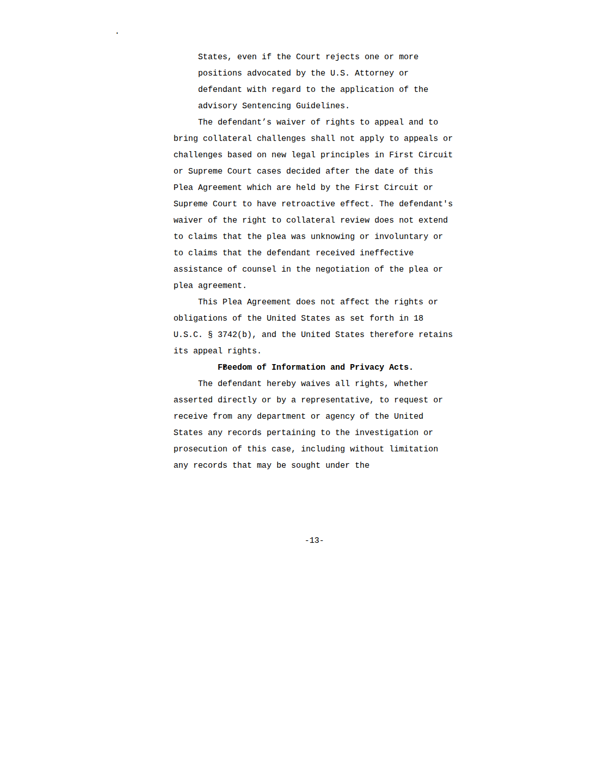.
States, even if the Court rejects one or more positions advocated by the U.S. Attorney or defendant with regard to the application of the advisory Sentencing Guidelines.
The defendant’s waiver of rights to appeal and to bring collateral challenges shall not apply to appeals or challenges based on new legal principles in First Circuit or Supreme Court cases decided after the date of this Plea Agreement which are held by the First Circuit or Supreme Court to have retroactive effect. The defendant's waiver of the right to collateral review does not extend to claims that the plea was unknowing or involuntary or to claims that the defendant received ineffective assistance of counsel in the negotiation of the plea or plea agreement.
This Plea Agreement does not affect the rights or obligations of the United States as set forth in 18 U.S.C. § 3742(b), and the United States therefore retains its appeal rights.
B. Freedom of Information and Privacy Acts.
The defendant hereby waives all rights, whether asserted directly or by a representative, to request or receive from any department or agency of the United States any records pertaining to the investigation or prosecution of this case, including without limitation any records that may be sought under the
-13-